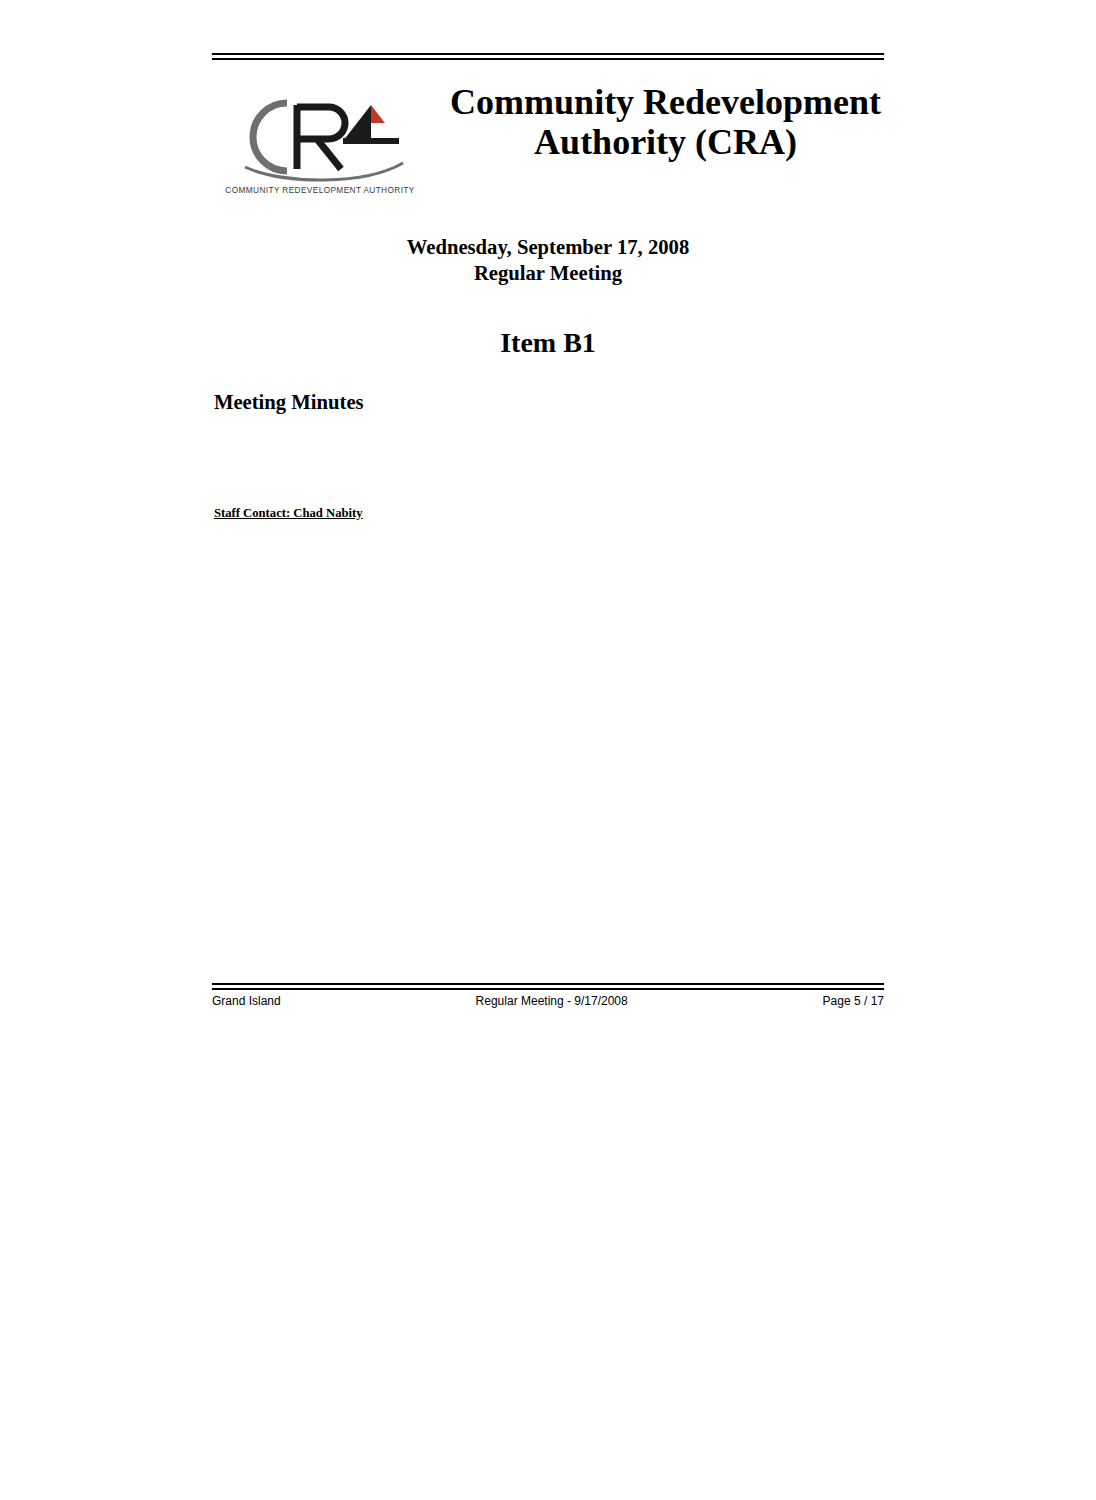COMMUNITY REDEVELOPMENT AUTHORITY
Community Redevelopment
Authority (CRA)
Wednesday, September 17, 2008
Regular Meeting
Item B1
Meeting Minutes
Staff Contact: Chad Nabity
Grand Island
Regular Meeting - 9/17/2008
Page 5 / 17